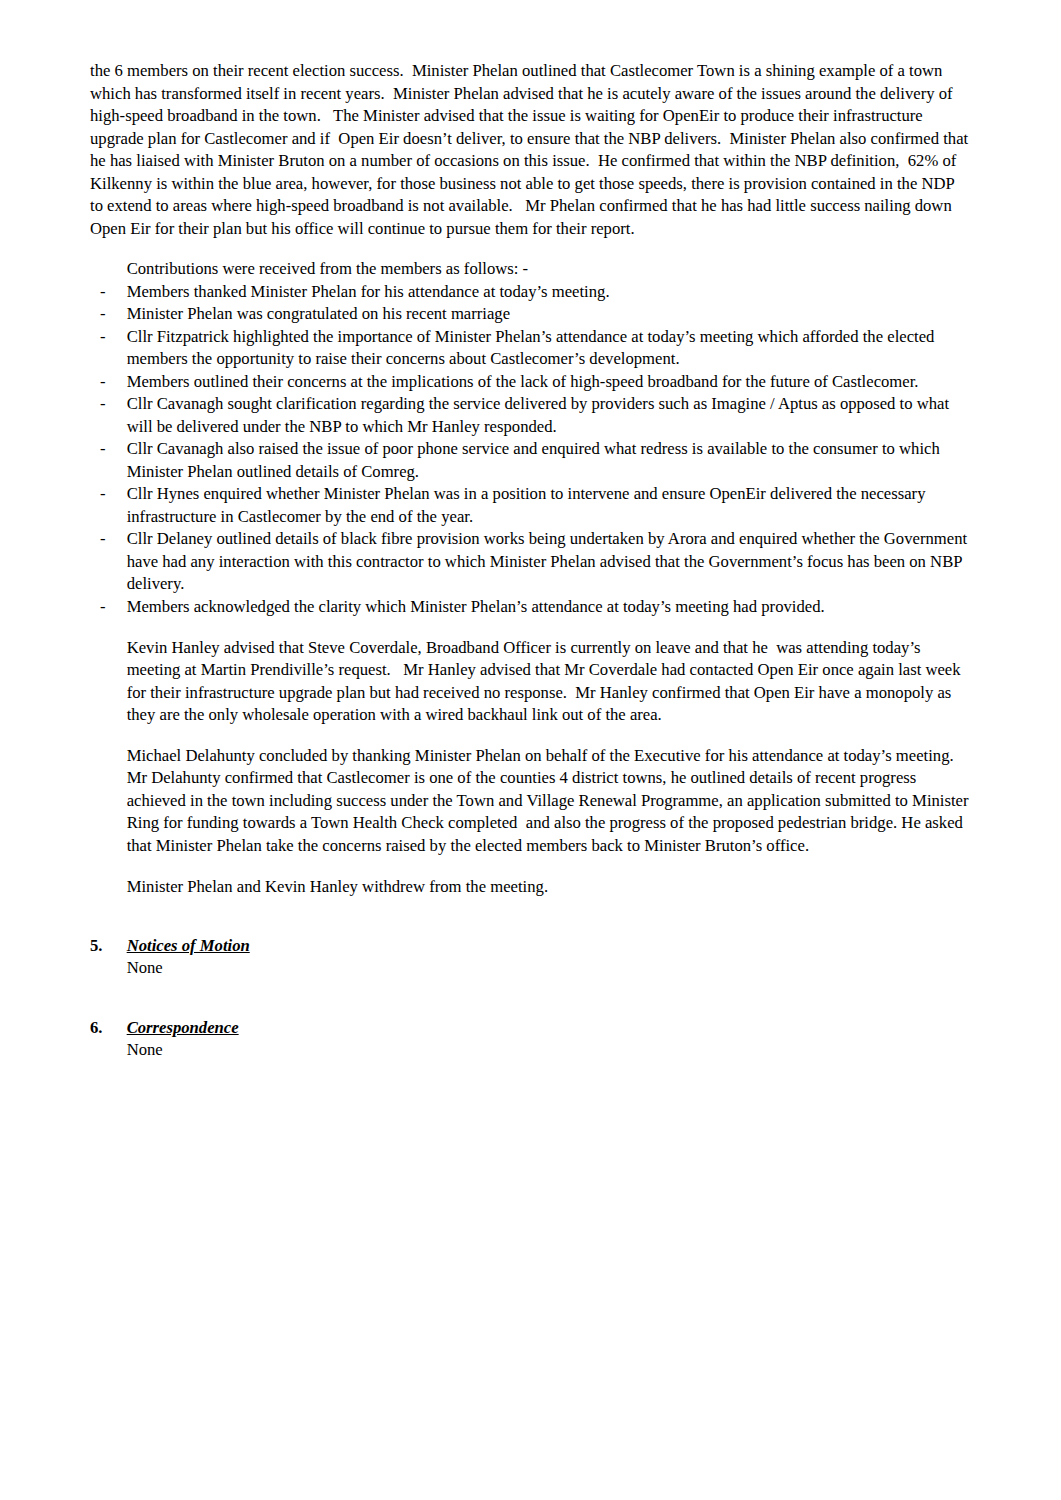the 6 members on their recent election success. Minister Phelan outlined that Castlecomer Town is a shining example of a town which has transformed itself in recent years. Minister Phelan advised that he is acutely aware of the issues around the delivery of high-speed broadband in the town. The Minister advised that the issue is waiting for OpenEir to produce their infrastructure upgrade plan for Castlecomer and if Open Eir doesn’t deliver, to ensure that the NBP delivers. Minister Phelan also confirmed that he has liaised with Minister Bruton on a number of occasions on this issue. He confirmed that within the NBP definition, 62% of Kilkenny is within the blue area, however, for those business not able to get those speeds, there is provision contained in the NDP to extend to areas where high-speed broadband is not available. Mr Phelan confirmed that he has had little success nailing down Open Eir for their plan but his office will continue to pursue them for their report.
Contributions were received from the members as follows: -
Members thanked Minister Phelan for his attendance at today’s meeting.
Minister Phelan was congratulated on his recent marriage
Cllr Fitzpatrick highlighted the importance of Minister Phelan’s attendance at today’s meeting which afforded the elected members the opportunity to raise their concerns about Castlecomer’s development.
Members outlined their concerns at the implications of the lack of high-speed broadband for the future of Castlecomer.
Cllr Cavanagh sought clarification regarding the service delivered by providers such as Imagine / Aptus as opposed to what will be delivered under the NBP to which Mr Hanley responded.
Cllr Cavanagh also raised the issue of poor phone service and enquired what redress is available to the consumer to which Minister Phelan outlined details of Comreg.
Cllr Hynes enquired whether Minister Phelan was in a position to intervene and ensure OpenEir delivered the necessary infrastructure in Castlecomer by the end of the year.
Cllr Delaney outlined details of black fibre provision works being undertaken by Arora and enquired whether the Government have had any interaction with this contractor to which Minister Phelan advised that the Government’s focus has been on NBP delivery.
Members acknowledged the clarity which Minister Phelan’s attendance at today’s meeting had provided.
Kevin Hanley advised that Steve Coverdale, Broadband Officer is currently on leave and that he was attending today’s meeting at Martin Prendiville’s request. Mr Hanley advised that Mr Coverdale had contacted Open Eir once again last week for their infrastructure upgrade plan but had received no response. Mr Hanley confirmed that Open Eir have a monopoly as they are the only wholesale operation with a wired backhaul link out of the area.
Michael Delahunty concluded by thanking Minister Phelan on behalf of the Executive for his attendance at today’s meeting. Mr Delahunty confirmed that Castlecomer is one of the counties 4 district towns, he outlined details of recent progress achieved in the town including success under the Town and Village Renewal Programme, an application submitted to Minister Ring for funding towards a Town Health Check completed and also the progress of the proposed pedestrian bridge. He asked that Minister Phelan take the concerns raised by the elected members back to Minister Bruton’s office.
Minister Phelan and Kevin Hanley withdrew from the meeting.
5.
Notices of Motion
None
6.
Correspondence
None